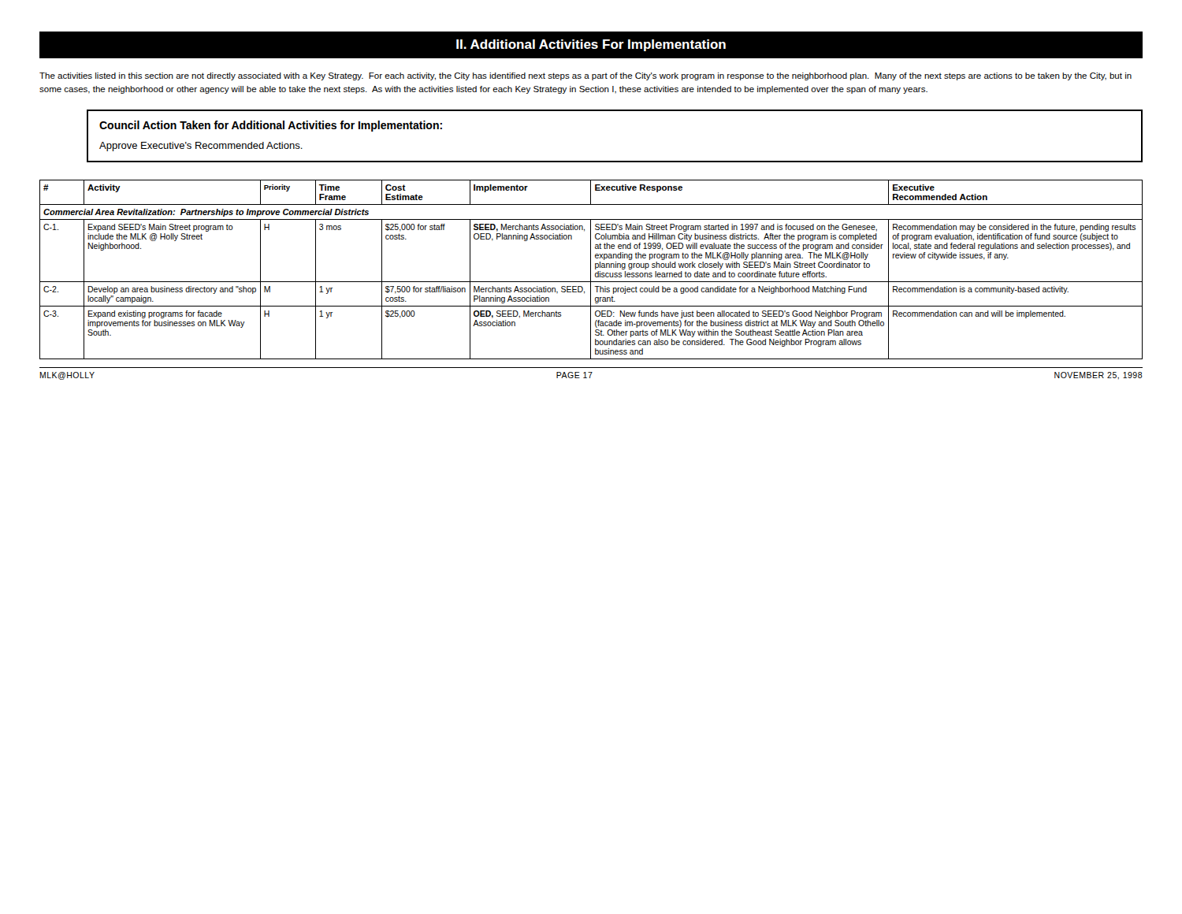II. Additional Activities For Implementation
The activities listed in this section are not directly associated with a Key Strategy. For each activity, the City has identified next steps as a part of the City's work program in response to the neighborhood plan. Many of the next steps are actions to be taken by the City, but in some cases, the neighborhood or other agency will be able to take the next steps. As with the activities listed for each Key Strategy in Section I, these activities are intended to be implemented over the span of many years.
Council Action Taken for Additional Activities for Implementation:
Approve Executive's Recommended Actions.
| # | Activity | Priority | Time Frame | Cost Estimate | Implementor | Executive Response | Executive Recommended Action |
| --- | --- | --- | --- | --- | --- | --- | --- |
| Commercial Area Revitalization: Partnerships to Improve Commercial Districts |
| C-1. | Expand SEED's Main Street program to include the MLK @ Holly Street Neighborhood. | H | 3 mos | $25,000 for staff costs. | SEED, Merchants Association, OED, Planning Association | SEED's Main Street Program started in 1997 and is focused on the Genesee, Columbia and Hillman City business districts. After the program is completed at the end of 1999, OED will evaluate the success of the program and consider expanding the program to the MLK@Holly planning area. The MLK@Holly planning group should work closely with SEED's Main Street Coordinator to discuss lessons learned to date and to coordinate future efforts. | Recommendation may be considered in the future, pending results of program evaluation, identification of fund source (subject to local, state and federal regulations and selection processes), and review of citywide issues, if any. |
| C-2. | Develop an area business directory and "shop locally" campaign. | M | 1 yr | $7,500 for staff/liaison costs. | Merchants Association, SEED, Planning Association | This project could be a good candidate for a Neighborhood Matching Fund grant. | Recommendation is a community-based activity. |
| C-3. | Expand existing programs for facade improvements for businesses on MLK Way South. | H | 1 yr | $25,000 | OED, SEED, Merchants Association | OED: New funds have just been allocated to SEED's Good Neighbor Program (facade im-provements) for the business district at MLK Way and South Othello St. Other parts of MLK Way within the Southeast Seattle Action Plan area boundaries can also be considered. The Good Neighbor Program allows business and | Recommendation can and will be implemented. |
MLK@HOLLY PAGE 17 NOVEMBER 25, 1998